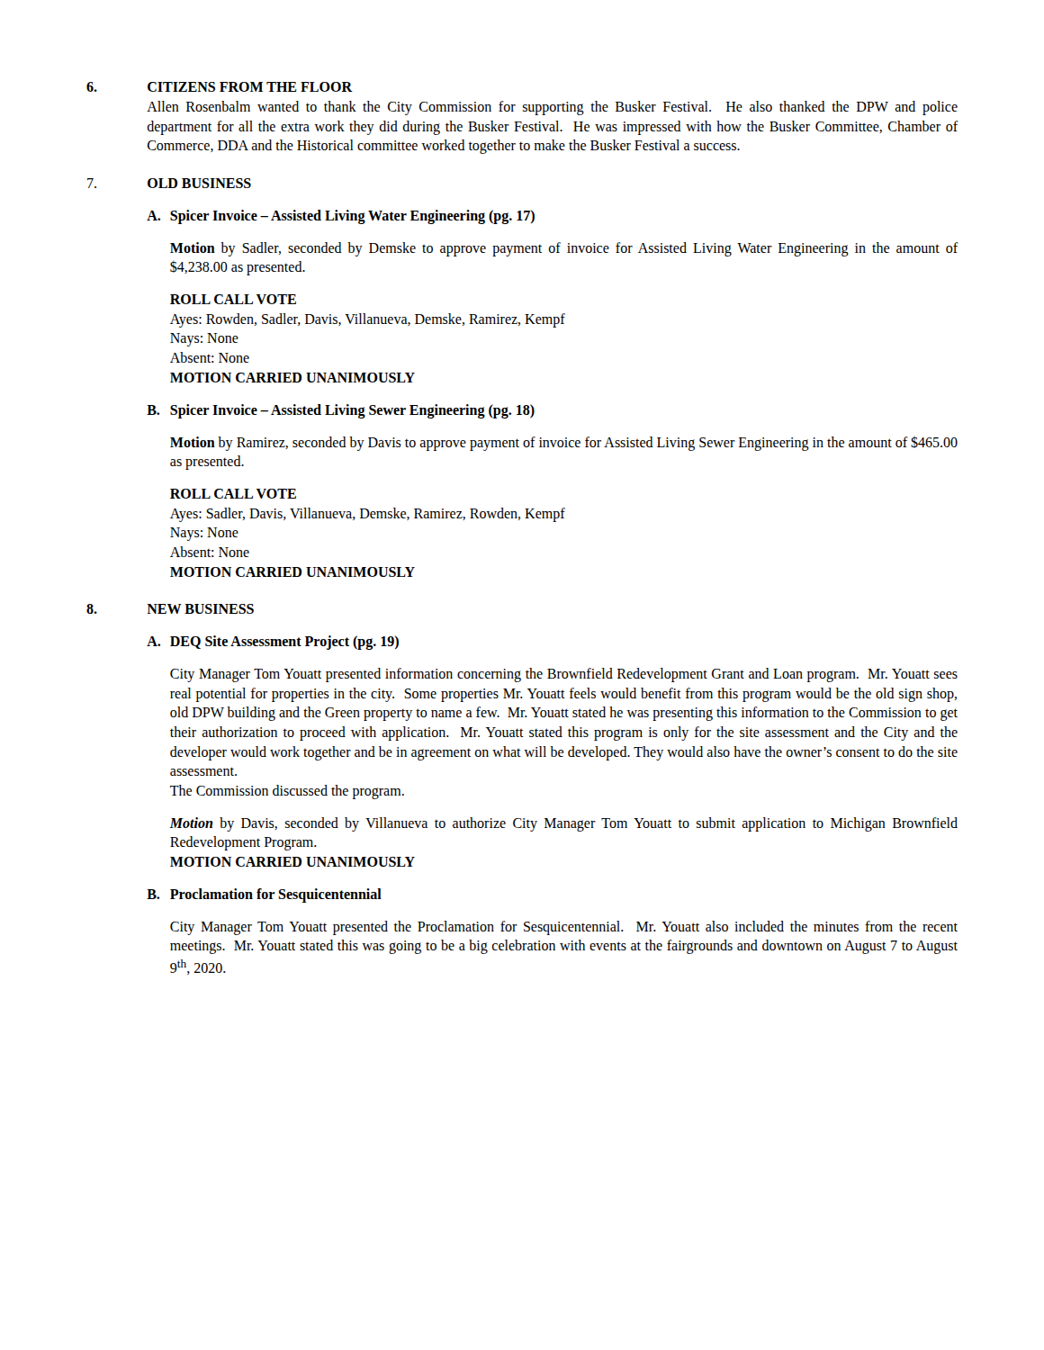6.
CITIZENS FROM THE FLOOR
Allen Rosenbalm wanted to thank the City Commission for supporting the Busker Festival. He also thanked the DPW and police department for all the extra work they did during the Busker Festival. He was impressed with how the Busker Committee, Chamber of Commerce, DDA and the Historical committee worked together to make the Busker Festival a success.
7.
OLD BUSINESS
A.
Spicer Invoice – Assisted Living Water Engineering (pg. 17)
Motion by Sadler, seconded by Demske to approve payment of invoice for Assisted Living Water Engineering in the amount of $4,238.00 as presented.
ROLL CALL VOTE
Ayes: Rowden, Sadler, Davis, Villanueva, Demske, Ramirez, Kempf
Nays: None
Absent: None
MOTION CARRIED UNANIMOUSLY
B.
Spicer Invoice – Assisted Living Sewer Engineering (pg. 18)
Motion by Ramirez, seconded by Davis to approve payment of invoice for Assisted Living Sewer Engineering in the amount of $465.00 as presented.
ROLL CALL VOTE
Ayes: Sadler, Davis, Villanueva, Demske, Ramirez, Rowden, Kempf
Nays: None
Absent: None
MOTION CARRIED UNANIMOUSLY
8.
NEW BUSINESS
A.
DEQ Site Assessment Project (pg. 19)
City Manager Tom Youatt presented information concerning the Brownfield Redevelopment Grant and Loan program. Mr. Youatt sees real potential for properties in the city. Some properties Mr. Youatt feels would benefit from this program would be the old sign shop, old DPW building and the Green property to name a few. Mr. Youatt stated he was presenting this information to the Commission to get their authorization to proceed with application. Mr. Youatt stated this program is only for the site assessment and the City and the developer would work together and be in agreement on what will be developed. They would also have the owner’s consent to do the site assessment.
The Commission discussed the program.
Motion by Davis, seconded by Villanueva to authorize City Manager Tom Youatt to submit application to Michigan Brownfield Redevelopment Program.
MOTION CARRIED UNANIMOUSLY
B.
Proclamation for Sesquicentennial
City Manager Tom Youatt presented the Proclamation for Sesquicentennial. Mr. Youatt also included the minutes from the recent meetings. Mr. Youatt stated this was going to be a big celebration with events at the fairgrounds and downtown on August 7 to August 9th, 2020.